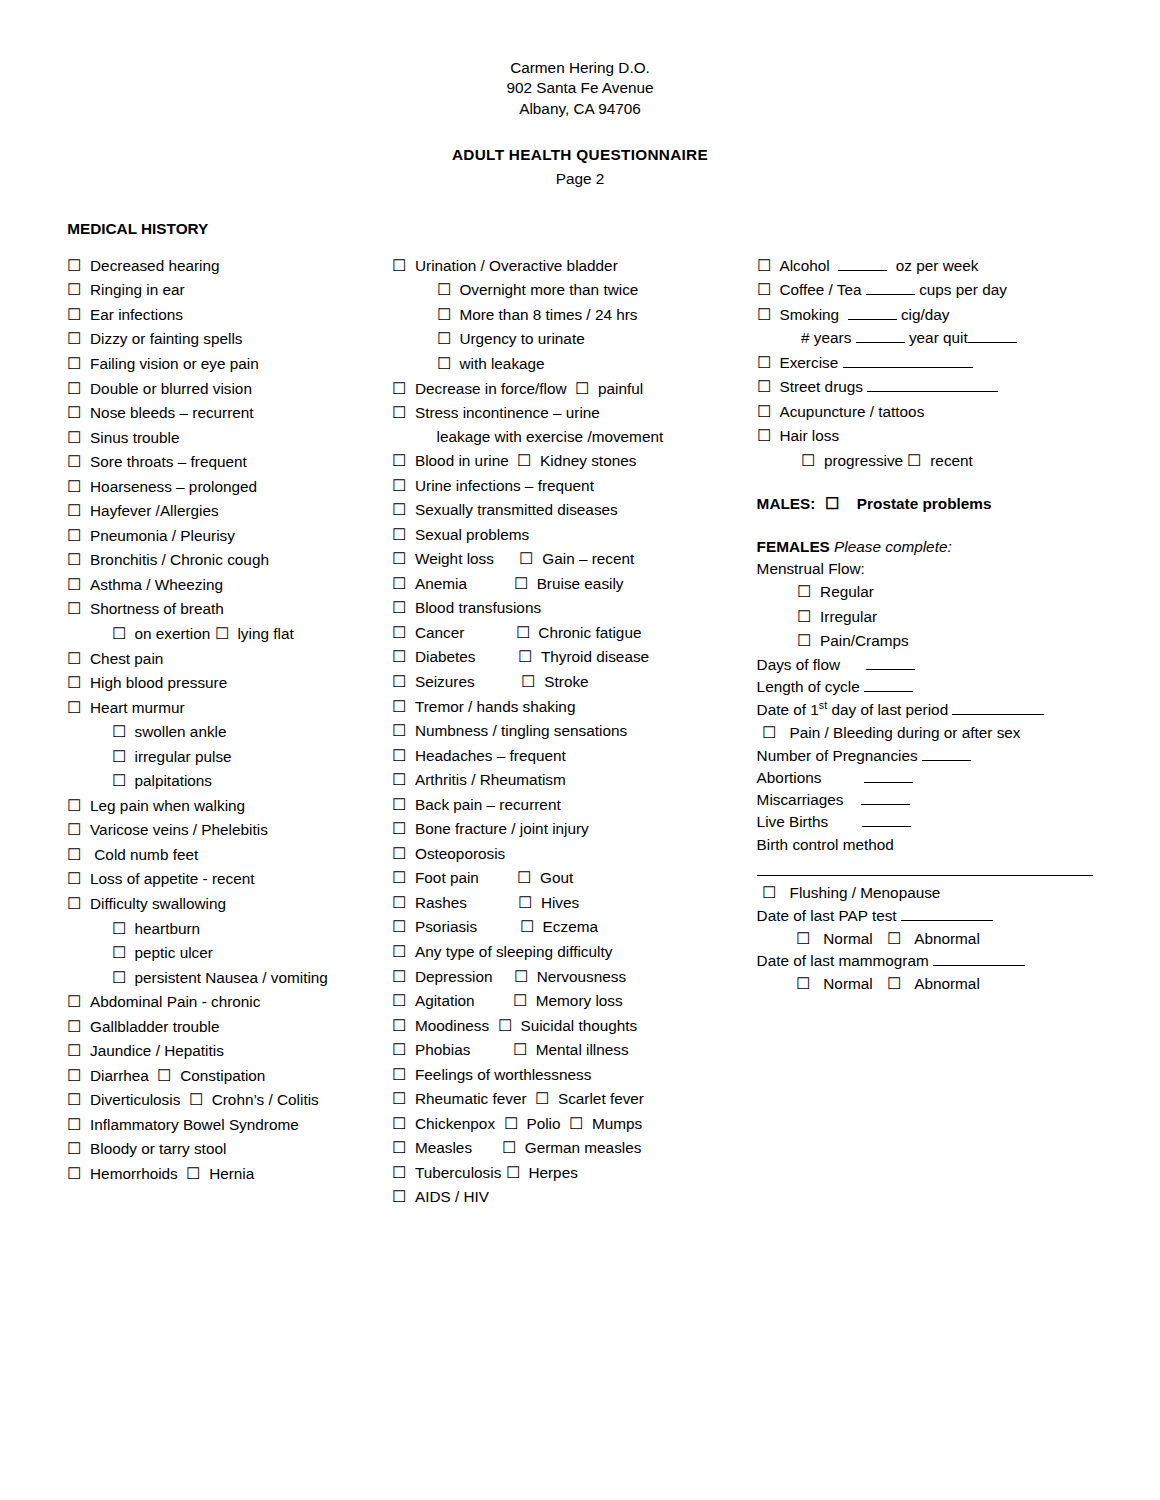Carmen Hering D.O.
902 Santa Fe Avenue
Albany, CA 94706
ADULT HEALTH QUESTIONNAIRE
Page 2
MEDICAL HISTORY
Decreased hearing
Ringing in ear
Ear infections
Dizzy or fainting spells
Failing vision or eye pain
Double or blurred vision
Nose bleeds – recurrent
Sinus trouble
Sore throats – frequent
Hoarseness – prolonged
Hayfever /Allergies
Pneumonia / Pleurisy
Bronchitis / Chronic cough
Asthma / Wheezing
Shortness of breath
on exertion lying flat
Chest pain
High blood pressure
Heart murmur
swollen ankle
irregular pulse
palpitations
Leg pain when walking
Varicose veins / Phelebitis
Cold numb feet
Loss of appetite - recent
Difficulty swallowing
heartburn
peptic ulcer
persistent Nausea / vomiting
Abdominal Pain - chronic
Gallbladder trouble
Jaundice / Hepatitis
Diarrhea Constipation
Diverticulosis Crohn’s / Colitis
Inflammatory Bowel Syndrome
Bloody or tarry stool
Hemorrhoids Hernia
Urination / Overactive bladder
Overnight more than twice
More than 8 times / 24 hrs
Urgency to urinate
with leakage
Decrease in force/flow painful
Stress incontinence – urine
leakage with exercise /movement
Blood in urine Kidney stones
Urine infections – frequent
Sexually transmitted diseases
Sexual problems
Weight loss Gain – recent
Anemia Bruise easily
Blood transfusions
Cancer Chronic fatigue
Diabetes Thyroid disease
Seizures Stroke
Tremor / hands shaking
Numbness / tingling sensations
Headaches – frequent
Arthritis / Rheumatism
Back pain – recurrent
Bone fracture / joint injury
Osteoporosis
Foot pain Gout
Rashes Hives
Psoriasis Eczema
Any type of sleeping difficulty
Depression Nervousness
Agitation Memory loss
Moodiness Suicidal thoughts
Phobias Mental illness
Feelings of worthlessness
Rheumatic fever Scarlet fever
Chickenpox Polio Mumps
Measles German measles
Tuberculosis Herpes
AIDS / HIV
Alcohol oz per week
Coffee / Tea cups per day
Smoking cig/day
# years year quit
Exercise
Street drugs
Acupuncture / tattoos
Hair loss
progressive recent
MALES: Prostate problems
FEMALES Please complete:
Menstrual Flow:
Regular
Irregular
Pain/Cramps
Days of flow
Length of cycle
Date of 1st day of last period
Pain / Bleeding during or after sex
Number of Pregnancies
Abortions
Miscarriages
Live Births
Birth control method
Flushing / Menopause
Date of last PAP test
Normal Abnormal
Date of last mammogram
Normal Abnormal